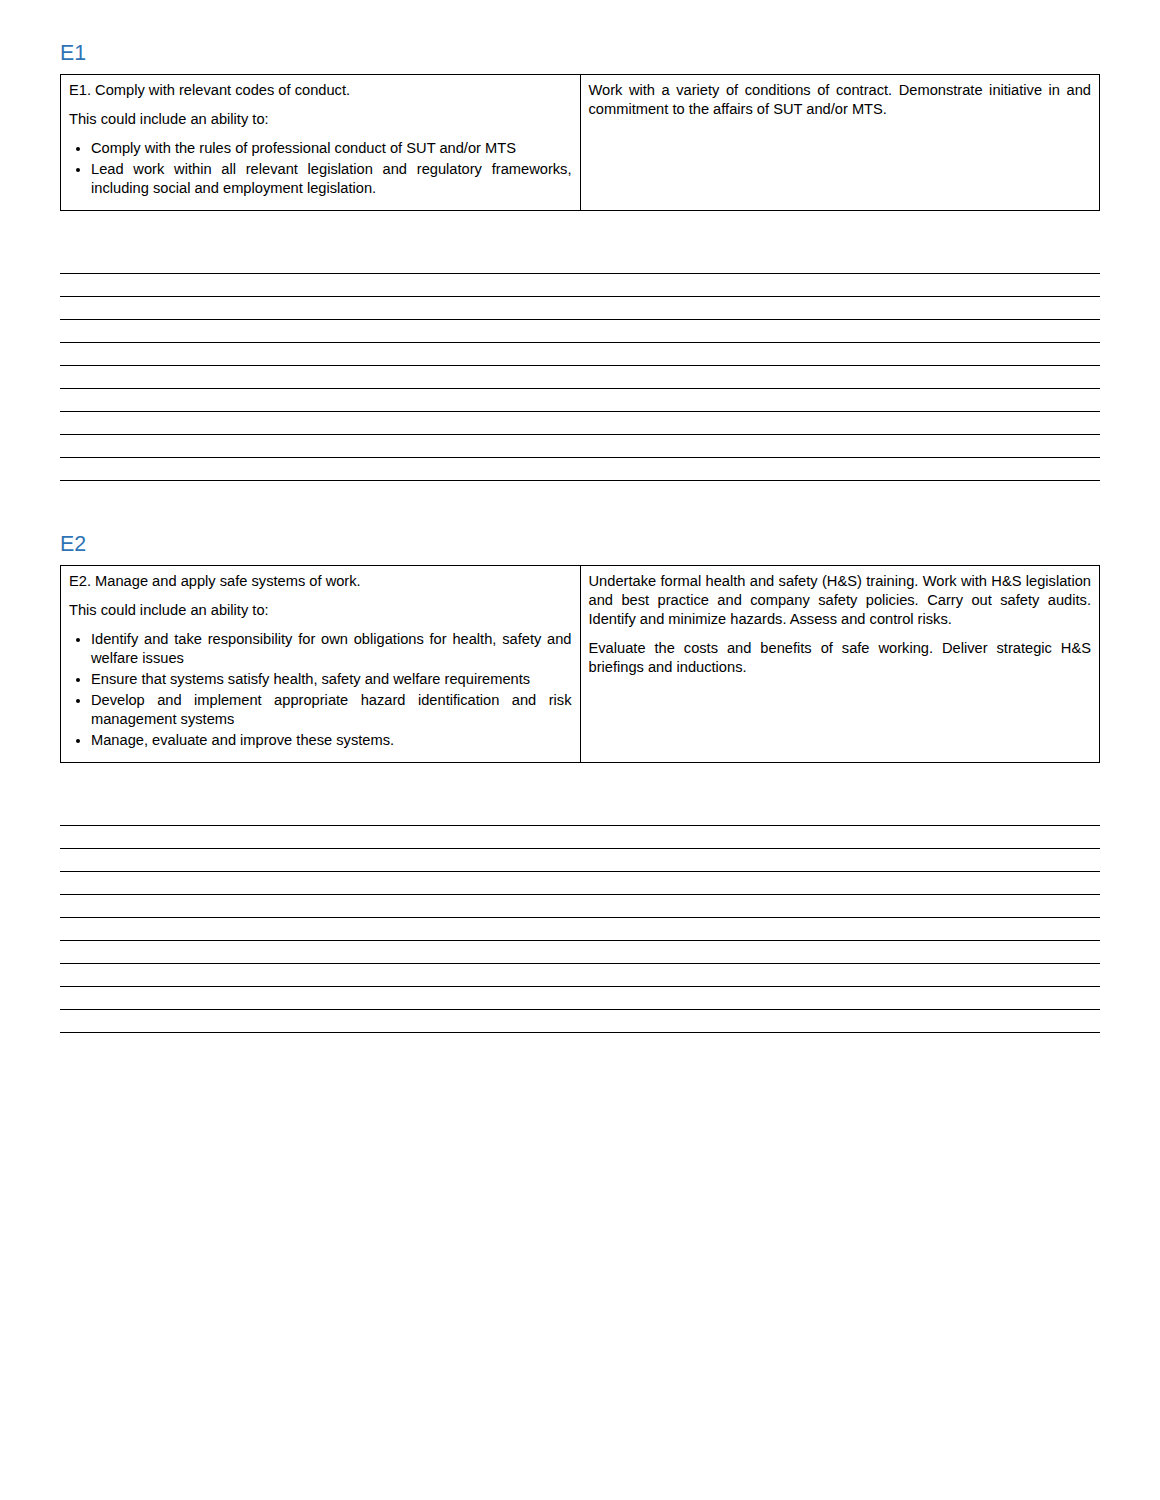E1
| E1. Comply with relevant codes of conduct. This could include an ability to: Comply with the rules of professional conduct of SUT and/or MTS Lead work within all relevant legislation and regulatory frameworks, including social and employment legislation. | Work with a variety of conditions of contract. Demonstrate initiative in and commitment to the affairs of SUT and/or MTS. |
E2
| E2. Manage and apply safe systems of work. This could include an ability to: Identify and take responsibility for own obligations for health, safety and welfare issues Ensure that systems satisfy health, safety and welfare requirements Develop and implement appropriate hazard identification and risk management systems Manage, evaluate and improve these systems. | Undertake formal health and safety (H&S) training. Work with H&S legislation and best practice and company safety policies. Carry out safety audits. Identify and minimize hazards. Assess and control risks. Evaluate the costs and benefits of safe working. Deliver strategic H&S briefings and inductions. |